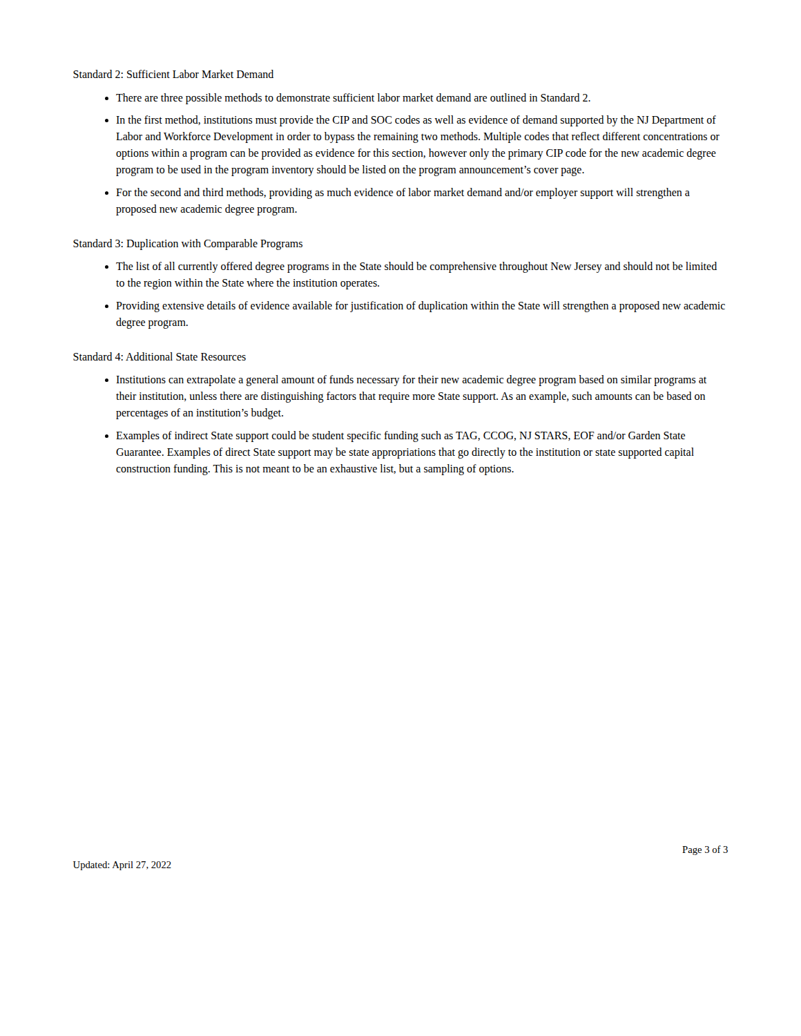Standard 2: Sufficient Labor Market Demand
There are three possible methods to demonstrate sufficient labor market demand are outlined in Standard 2.
In the first method, institutions must provide the CIP and SOC codes as well as evidence of demand supported by the NJ Department of Labor and Workforce Development in order to bypass the remaining two methods. Multiple codes that reflect different concentrations or options within a program can be provided as evidence for this section, however only the primary CIP code for the new academic degree program to be used in the program inventory should be listed on the program announcement’s cover page.
For the second and third methods, providing as much evidence of labor market demand and/or employer support will strengthen a proposed new academic degree program.
Standard 3: Duplication with Comparable Programs
The list of all currently offered degree programs in the State should be comprehensive throughout New Jersey and should not be limited to the region within the State where the institution operates.
Providing extensive details of evidence available for justification of duplication within the State will strengthen a proposed new academic degree program.
Standard 4: Additional State Resources
Institutions can extrapolate a general amount of funds necessary for their new academic degree program based on similar programs at their institution, unless there are distinguishing factors that require more State support. As an example, such amounts can be based on percentages of an institution’s budget.
Examples of indirect State support could be student specific funding such as TAG, CCOG, NJ STARS, EOF and/or Garden State Guarantee. Examples of direct State support may be state appropriations that go directly to the institution or state supported capital construction funding. This is not meant to be an exhaustive list, but a sampling of options.
Page 3 of 3
Updated: April 27, 2022